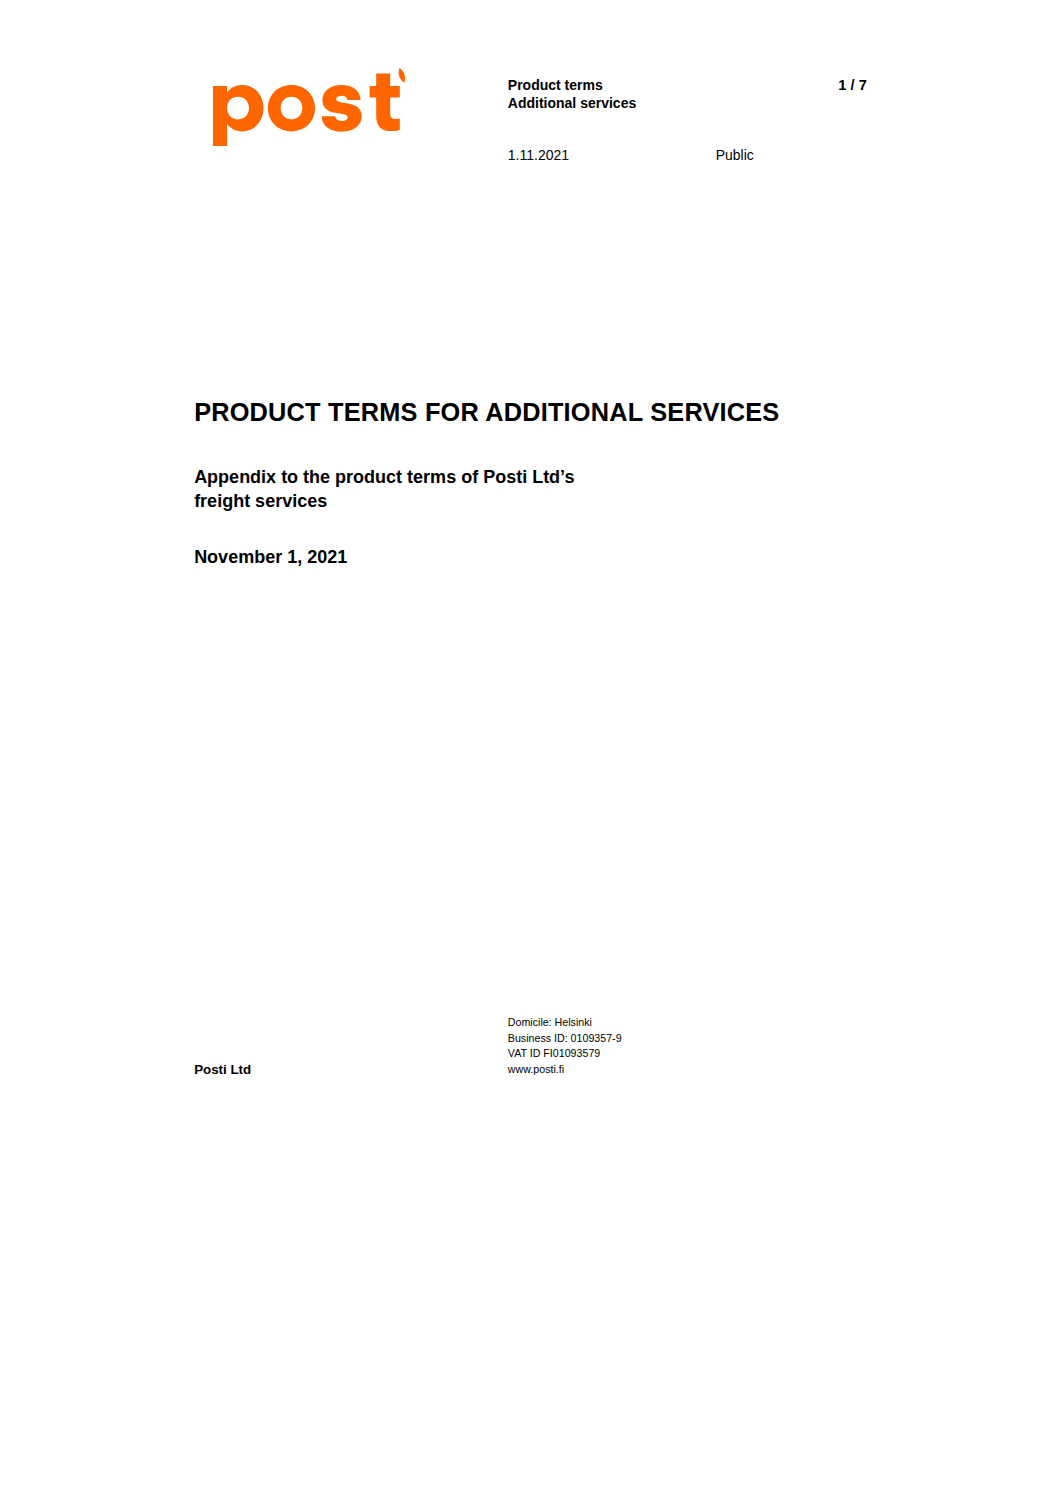Product terms
Additional services
1 / 7
1.11.2021
Public
PRODUCT TERMS FOR ADDITIONAL SERVICES
Appendix to the product terms of Posti Ltd’s
freight services
November 1, 2021
Posti Ltd
Domicile: Helsinki
Business ID: 0109357-9
VAT ID FI01093579
www.posti.fi